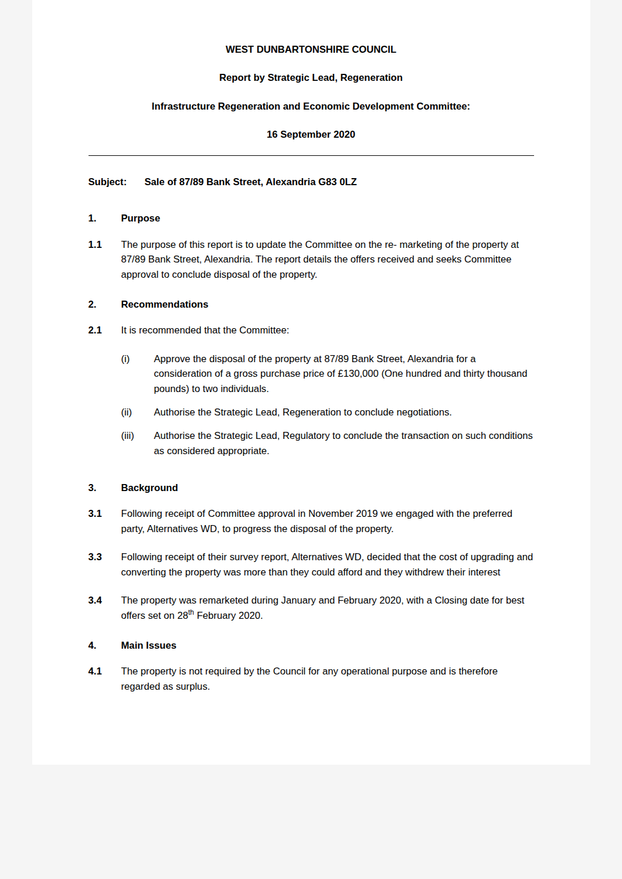WEST DUNBARTONSHIRE COUNCIL
Report by Strategic Lead, Regeneration
Infrastructure Regeneration and Economic Development Committee:
16 September 2020
Subject: Sale of 87/89 Bank Street, Alexandria G83 0LZ
1. Purpose
1.1 The purpose of this report is to update the Committee on the re- marketing of the property at 87/89 Bank Street, Alexandria. The report details the offers received and seeks Committee approval to conclude disposal of the property.
2. Recommendations
2.1 It is recommended that the Committee:
(i) Approve the disposal of the property at 87/89 Bank Street, Alexandria for a consideration of a gross purchase price of £130,000 (One hundred and thirty thousand pounds) to two individuals.
(ii) Authorise the Strategic Lead, Regeneration to conclude negotiations.
(iii) Authorise the Strategic Lead, Regulatory to conclude the transaction on such conditions as considered appropriate.
3. Background
3.1 Following receipt of Committee approval in November 2019 we engaged with the preferred party, Alternatives WD, to progress the disposal of the property.
3.3 Following receipt of their survey report, Alternatives WD, decided that the cost of upgrading and converting the property was more than they could afford and they withdrew their interest
3.4 The property was remarketed during January and February 2020, with a Closing date for best offers set on 28th February 2020.
4. Main Issues
4.1 The property is not required by the Council for any operational purpose and is therefore regarded as surplus.